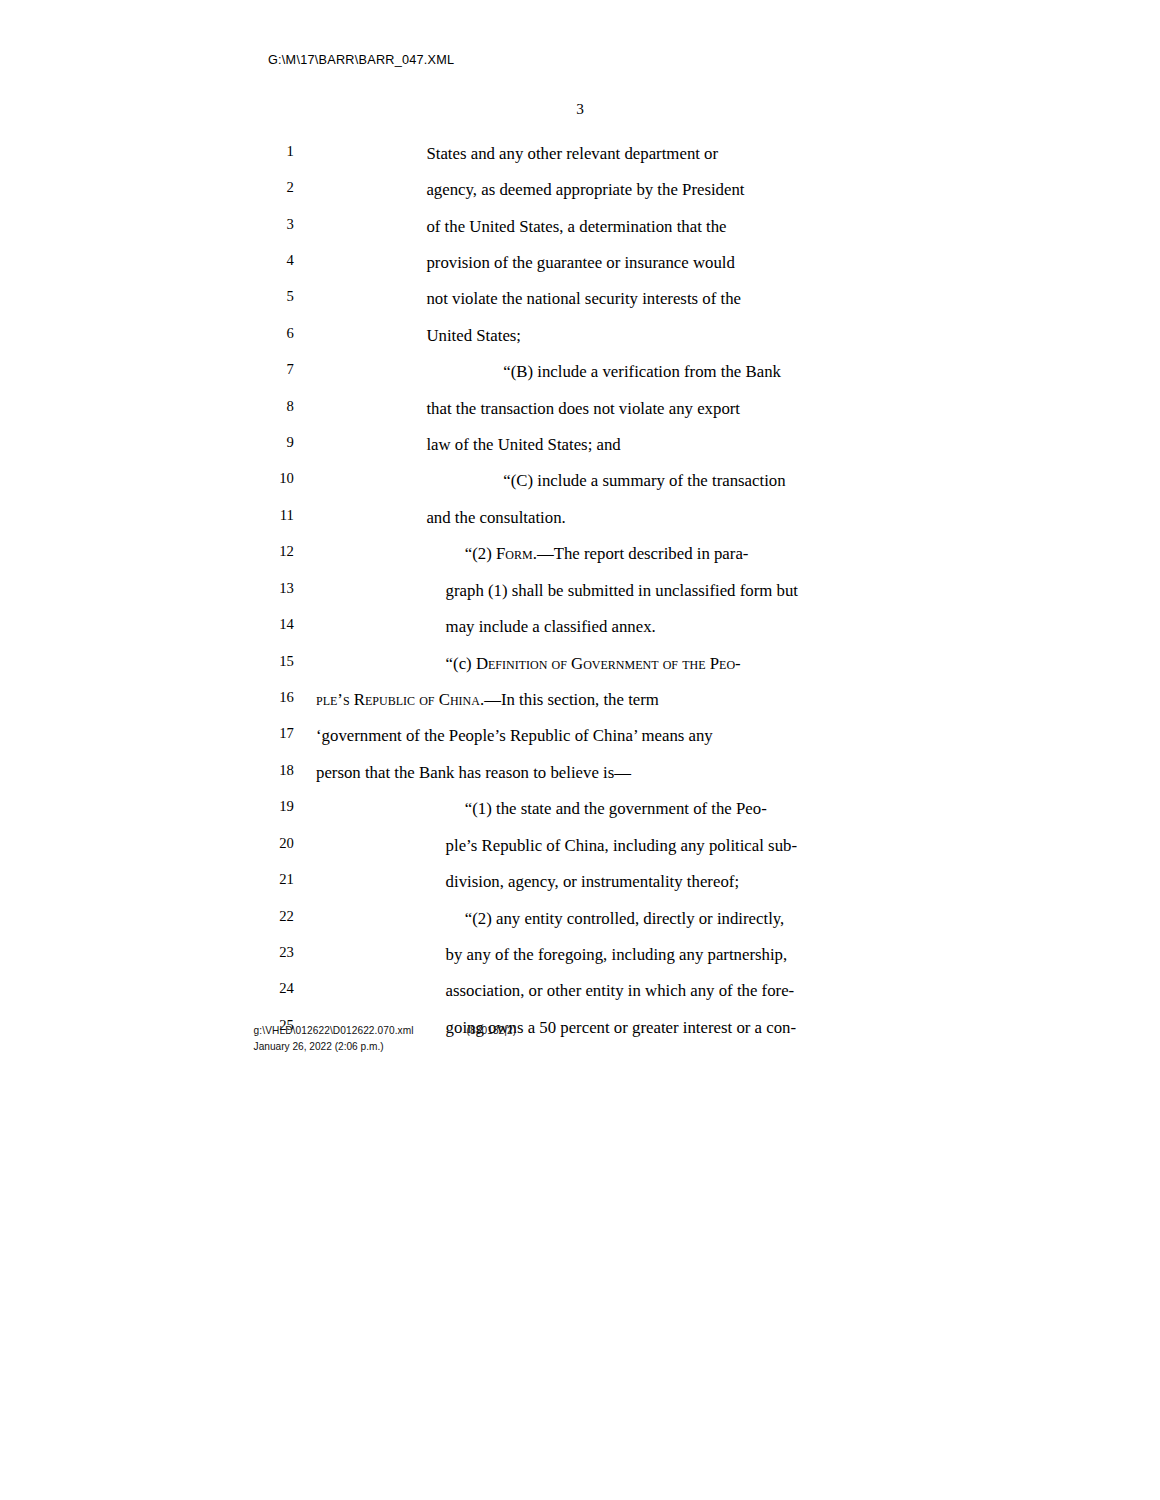G:\M\17\BARR\BARR_047.XML
3
| 1 | States and any other relevant department or |
| 2 | agency, as deemed appropriate by the President |
| 3 | of the United States, a determination that the |
| 4 | provision of the guarantee or insurance would |
| 5 | not violate the national security interests of the |
| 6 | United States; |
| 7 | “(B) include a verification from the Bank |
| 8 | that the transaction does not violate any export |
| 9 | law of the United States; and |
| 10 | “(C) include a summary of the transaction |
| 11 | and the consultation. |
| 12 | “(2) Form. —The report described in para- |
| 13 | graph (1) shall be submitted in unclassified form but |
| 14 | may include a classified annex. |
| 15 | “(c) Definition of Government of the Peo- |
| 16 | ple’s Republic of China. —In this section, the term |
| 17 | ‘government of the People’s Republic of China’ means any |
| 18 | person that the Bank has reason to believe is— |
| 19 | “(1) the state and the government of the Peo- |
| 20 | ple’s Republic of China, including any political sub- |
| 21 | division, agency, or instrumentality thereof; |
| 22 | “(2) any entity controlled, directly or indirectly, |
| 23 | by any of the foregoing, including any partnership, |
| 24 | association, or other entity in which any of the fore- |
| 25 | going owns a 50 percent or greater interest or a con- |
g:\VHLD\012622\D012622.070.xml(830182|2)
January 26, 2022 (2:06 p.m.)